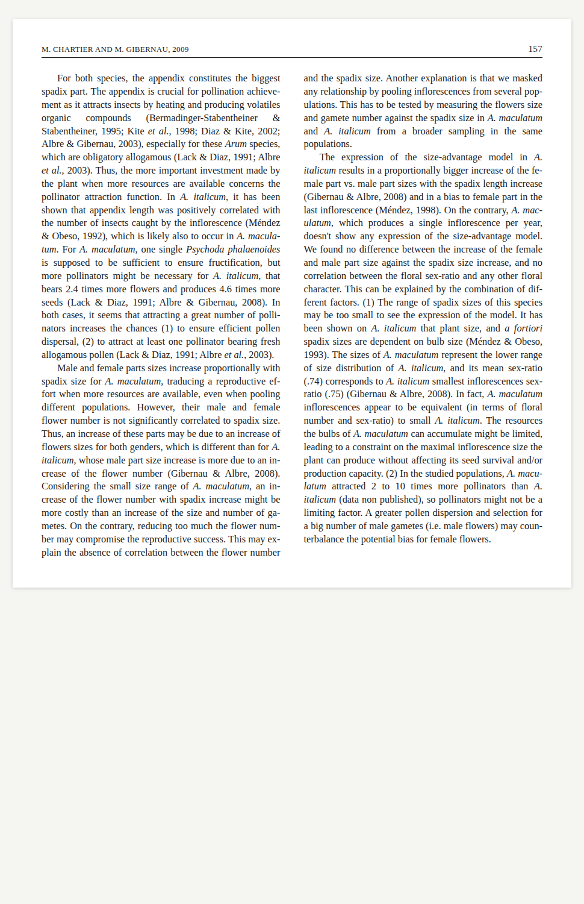M. Chartier and M. Gibernau, 2009 157
For both species, the appendix constitutes the biggest spadix part. The appendix is crucial for pollination achievement as it attracts insects by heating and producing volatiles organic compounds (Bermadinger-Stabentheiner & Stabentheiner, 1995; Kite et al., 1998; Diaz & Kite, 2002; Albre & Gibernau, 2003), especially for these Arum species, which are obligatory allogamous (Lack & Diaz, 1991; Albre et al., 2003). Thus, the more important investment made by the plant when more resources are available concerns the pollinator attraction function. In A. italicum, it has been shown that appendix length was positively correlated with the number of insects caught by the inflorescence (Méndez & Obeso, 1992), which is likely also to occur in A. maculatum. For A. maculatum, one single Psychoda phalaenoides is supposed to be sufficient to ensure fructification, but more pollinators might be necessary for A. italicum, that bears 2.4 times more flowers and produces 4.6 times more seeds (Lack & Diaz, 1991; Albre & Gibernau, 2008). In both cases, it seems that attracting a great number of pollinators increases the chances (1) to ensure efficient pollen dispersal, (2) to attract at least one pollinator bearing fresh allogamous pollen (Lack & Diaz, 1991; Albre et al., 2003).
Male and female parts sizes increase proportionally with spadix size for A. maculatum, traducing a reproductive effort when more resources are available, even when pooling different populations. However, their male and female flower number is not significantly correlated to spadix size. Thus, an increase of these parts may be due to an increase of flowers sizes for both genders, which is different than for A. italicum, whose male part size increase is more due to an increase of the flower number (Gibernau & Albre, 2008). Considering the small size range of A. maculatum, an increase of the flower number with spadix increase might be more costly than an increase of the size and number of gametes. On the contrary, reducing too much the flower number may compromise the reproductive success. This may explain the absence of correlation between the flower number and the spadix size. Another explanation is that we masked any relationship by pooling inflorescences from several populations. This has to be tested by measuring the flowers size and gamete number against the spadix size in A. maculatum and A. italicum from a broader sampling in the same populations.
The expression of the size-advantage model in A. italicum results in a proportionally bigger increase of the female part vs. male part sizes with the spadix length increase (Gibernau & Albre, 2008) and in a bias to female part in the last inflorescence (Méndez, 1998). On the contrary, A. maculatum, which produces a single inflorescence per year, doesn't show any expression of the size-advantage model. We found no difference between the increase of the female and male part size against the spadix size increase, and no correlation between the floral sex-ratio and any other floral character. This can be explained by the combination of different factors. (1) The range of spadix sizes of this species may be too small to see the expression of the model. It has been shown on A. italicum that plant size, and a fortiori spadix sizes are dependent on bulb size (Méndez & Obeso, 1993). The sizes of A. maculatum represent the lower range of size distribution of A. italicum, and its mean sex-ratio (.74) corresponds to A. italicum smallest inflorescences sex-ratio (.75) (Gibernau & Albre, 2008). In fact, A. maculatum inflorescences appear to be equivalent (in terms of floral number and sex-ratio) to small A. italicum. The resources the bulbs of A. maculatum can accumulate might be limited, leading to a constraint on the maximal inflorescence size the plant can produce without affecting its seed survival and/or production capacity. (2) In the studied populations, A. maculatum attracted 2 to 10 times more pollinators than A. italicum (data non published), so pollinators might not be a limiting factor. A greater pollen dispersion and selection for a big number of male gametes (i.e. male flowers) may counterbalance the potential bias for female flowers.